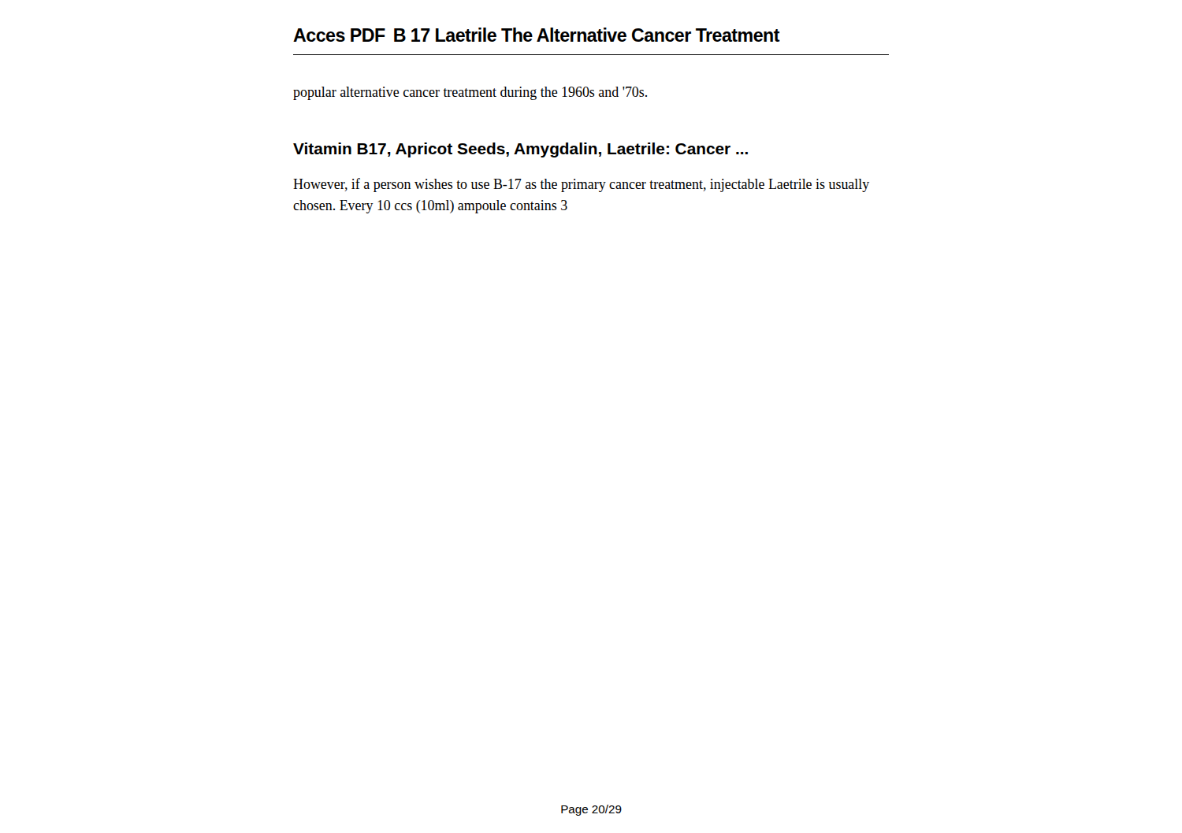Acces PDF B 17 Laetrile The Alternative Cancer Treatment
popular alternative cancer treatment during the 1960s and '70s.
Vitamin B17, Apricot Seeds, Amygdalin, Laetrile: Cancer ...
However, if a person wishes to use B-17 as the primary cancer treatment, injectable Laetrile is usually chosen. Every 10 ccs (10ml) ampoule contains 3
Page 20/29